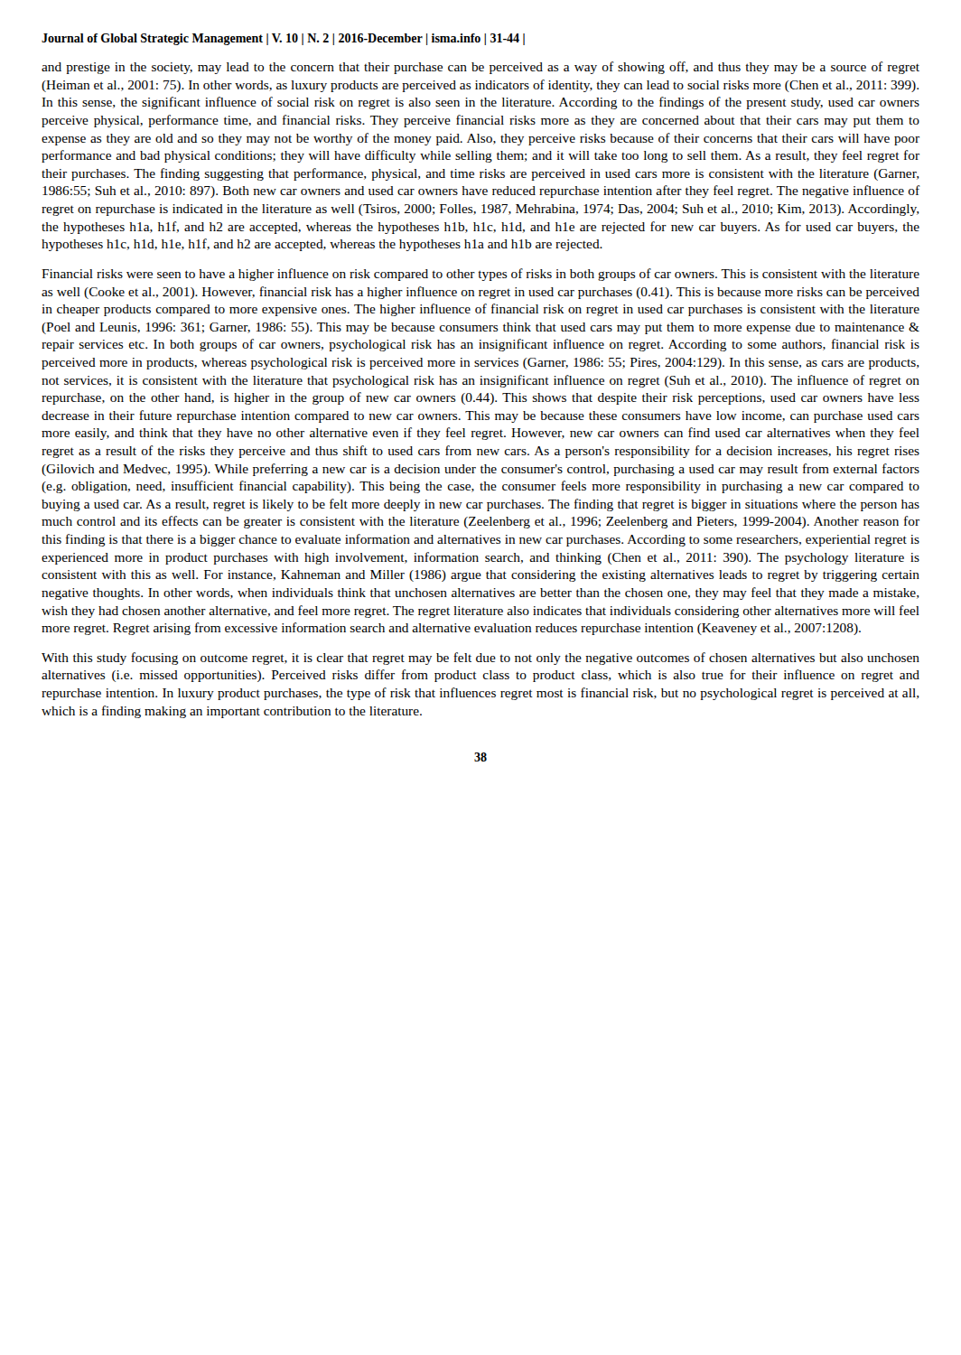Journal of Global Strategic Management | V. 10 | N. 2 | 2016-December | isma.info | 31-44 |
and prestige in the society, may lead to the concern that their purchase can be perceived as a way of showing off, and thus they may be a source of regret (Heiman et al., 2001: 75). In other words, as luxury products are perceived as indicators of identity, they can lead to social risks more (Chen et al., 2011: 399). In this sense, the significant influence of social risk on regret is also seen in the literature. According to the findings of the present study, used car owners perceive physical, performance time, and financial risks. They perceive financial risks more as they are concerned about that their cars may put them to expense as they are old and so they may not be worthy of the money paid. Also, they perceive risks because of their concerns that their cars will have poor performance and bad physical conditions; they will have difficulty while selling them; and it will take too long to sell them. As a result, they feel regret for their purchases. The finding suggesting that performance, physical, and time risks are perceived in used cars more is consistent with the literature (Garner, 1986:55; Suh et al., 2010: 897). Both new car owners and used car owners have reduced repurchase intention after they feel regret. The negative influence of regret on repurchase is indicated in the literature as well (Tsiros, 2000; Folles, 1987, Mehrabina, 1974; Das, 2004; Suh et al., 2010; Kim, 2013). Accordingly, the hypotheses h1a, h1f, and h2 are accepted, whereas the hypotheses h1b, h1c, h1d, and h1e are rejected for new car buyers. As for used car buyers, the hypotheses h1c, h1d, h1e, h1f, and h2 are accepted, whereas the hypotheses h1a and h1b are rejected.
Financial risks were seen to have a higher influence on risk compared to other types of risks in both groups of car owners. This is consistent with the literature as well (Cooke et al., 2001). However, financial risk has a higher influence on regret in used car purchases (0.41). This is because more risks can be perceived in cheaper products compared to more expensive ones. The higher influence of financial risk on regret in used car purchases is consistent with the literature (Poel and Leunis, 1996: 361; Garner, 1986: 55). This may be because consumers think that used cars may put them to more expense due to maintenance & repair services etc. In both groups of car owners, psychological risk has an insignificant influence on regret. According to some authors, financial risk is perceived more in products, whereas psychological risk is perceived more in services (Garner, 1986: 55; Pires, 2004:129). In this sense, as cars are products, not services, it is consistent with the literature that psychological risk has an insignificant influence on regret (Suh et al., 2010). The influence of regret on repurchase, on the other hand, is higher in the group of new car owners (0.44). This shows that despite their risk perceptions, used car owners have less decrease in their future repurchase intention compared to new car owners. This may be because these consumers have low income, can purchase used cars more easily, and think that they have no other alternative even if they feel regret. However, new car owners can find used car alternatives when they feel regret as a result of the risks they perceive and thus shift to used cars from new cars. As a person's responsibility for a decision increases, his regret rises (Gilovich and Medvec, 1995). While preferring a new car is a decision under the consumer's control, purchasing a used car may result from external factors (e.g. obligation, need, insufficient financial capability). This being the case, the consumer feels more responsibility in purchasing a new car compared to buying a used car. As a result, regret is likely to be felt more deeply in new car purchases. The finding that regret is bigger in situations where the person has much control and its effects can be greater is consistent with the literature (Zeelenberg et al., 1996; Zeelenberg and Pieters, 1999-2004). Another reason for this finding is that there is a bigger chance to evaluate information and alternatives in new car purchases. According to some researchers, experiential regret is experienced more in product purchases with high involvement, information search, and thinking (Chen et al., 2011: 390). The psychology literature is consistent with this as well. For instance, Kahneman and Miller (1986) argue that considering the existing alternatives leads to regret by triggering certain negative thoughts. In other words, when individuals think that unchosen alternatives are better than the chosen one, they may feel that they made a mistake, wish they had chosen another alternative, and feel more regret. The regret literature also indicates that individuals considering other alternatives more will feel more regret. Regret arising from excessive information search and alternative evaluation reduces repurchase intention (Keaveney et al., 2007:1208).
With this study focusing on outcome regret, it is clear that regret may be felt due to not only the negative outcomes of chosen alternatives but also unchosen alternatives (i.e. missed opportunities). Perceived risks differ from product class to product class, which is also true for their influence on regret and repurchase intention. In luxury product purchases, the type of risk that influences regret most is financial risk, but no psychological regret is perceived at all, which is a finding making an important contribution to the literature.
38